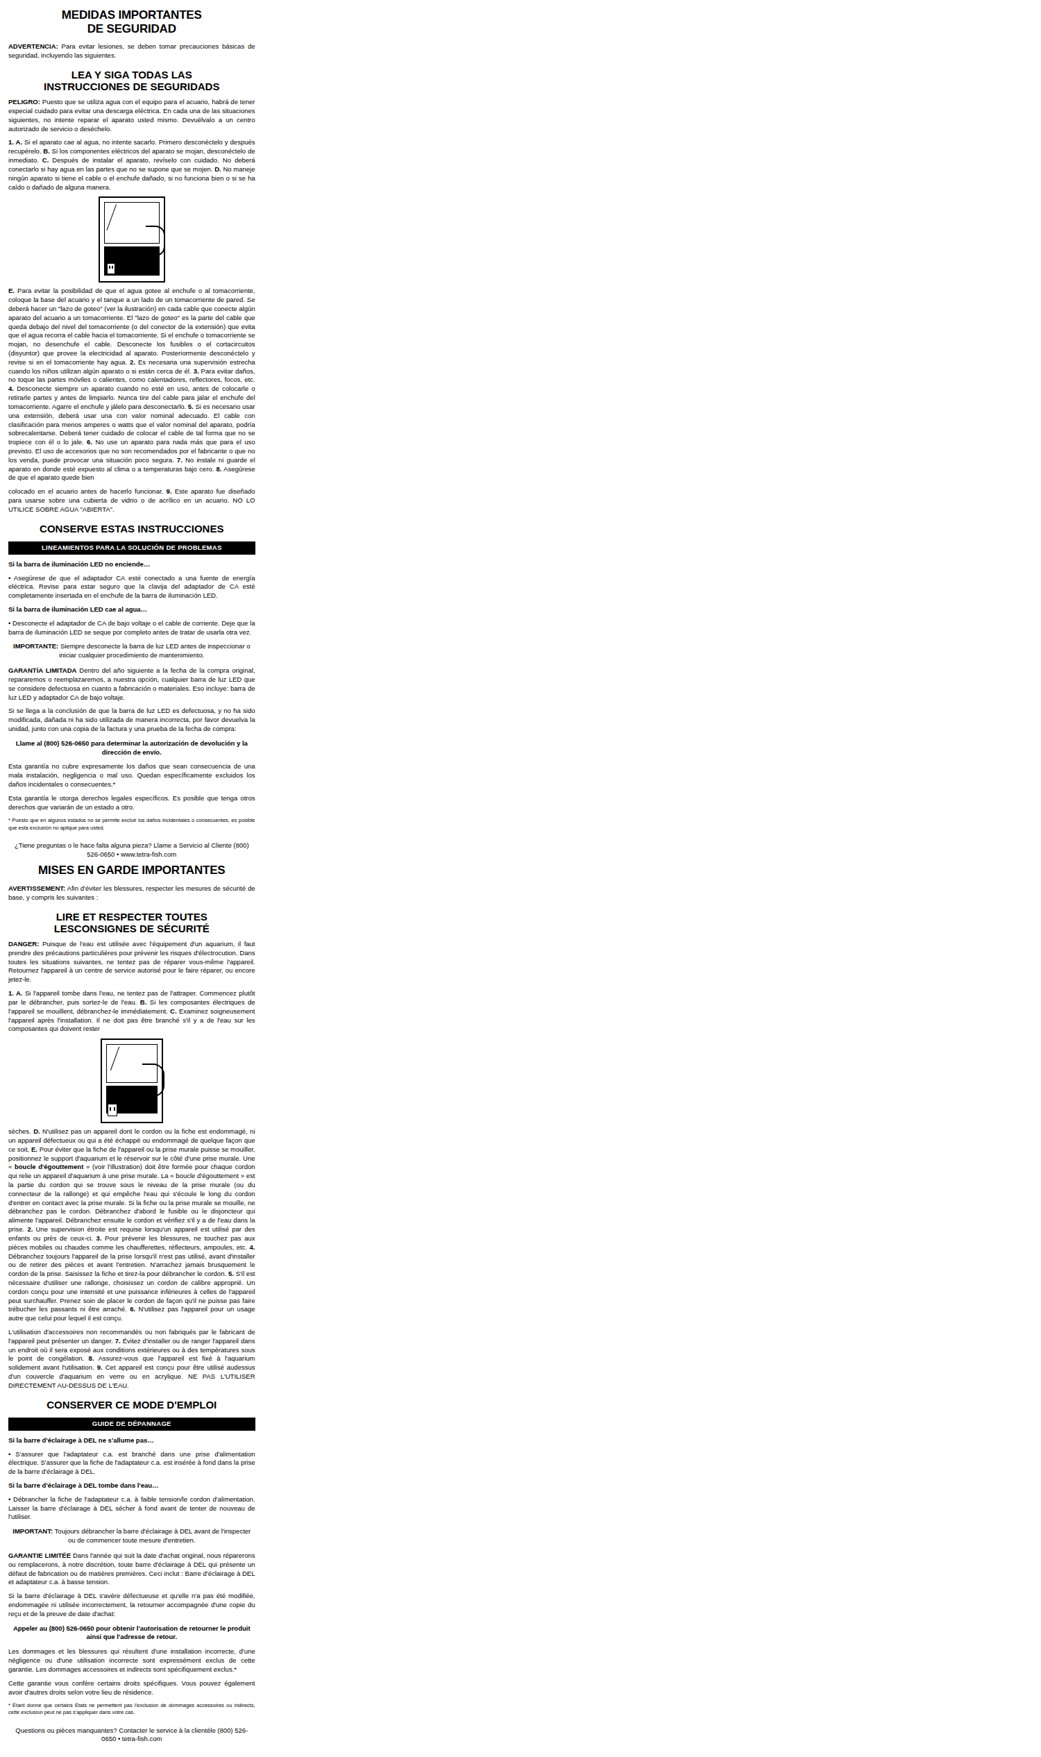MEDIDAS IMPORTANTES
DE SEGURIDAD
ADVERTENCIA: Para evitar lesiones, se deben tomar precauciones básicas de seguridad, incluyendo las siguientes.
LEA Y SIGA TODAS LAS
INSTRUCCIONES DE SEGURIDADS
PELIGRO: Puesto que se utiliza agua con el equipo para el acuario, habrá de tener especial cuidado para evitar una descarga eléctrica. En cada una de las situaciones siguientes, no intente reparar el aparato usted mismo. Devuélvalo a un centro autorizado de servicio o deséchelo.
1. A. Si el aparato cae al agua, no intente sacarlo. Primero desconéctelo y después recupérelo. B. Si los componentes eléctricos del aparato se mojan, desconéctelo de inmediato. C. Después de instalar el aparato, revíselo con cuidado. No deberá conectarlo si hay agua en las partes que no se supone que se mojen. D. No maneje ningún aparato si tiene el cable o el enchufe dañado, si no funciona bien o si se ha caído o dañado de alguna manera.
E. Para evitar la posibilidad de que el agua gotee al enchufe o al tomacorriente, coloque la base del acuario y el tanque a un lado de un tomacorriente de pared. Se deberá hacer un "lazo de goteo" (ver la ilustración) en cada cable que conecte algún aparato del acuario a un tomacorriente. El "lazo de goteo" es la parte del cable que queda debajo del nivel del tomacorriente (o del conector de la extensión) que evita que el agua recorra el cable hacia el tomacorriente. Si el enchufe o tomacorriente se mojan, no desenchufe el cable. Desconecte los fusibles o el cortacircuitos (disyuntor) que provee la electricidad al aparato. Posteriormente desconéctelo y revise si en el tomacorriente hay agua. 2. Es necesaria una supervisión estrecha cuando los niños utilizan algún aparato o si están cerca de él. 3. Para evitar daños, no toque las partes móviles o calientes, como calentadores, reflectores, focos, etc. 4. Desconecte siempre un aparato cuando no esté en uso, antes de colocarle o retirarle partes y antes de limpiarlo. Nunca tire del cable para jalar el enchufe del tomacorriente. Agarre el enchufe y jálelo para desconectarlo. 5. Si es necesario usar una extensión, deberá usar una con valor nominal adecuado. El cable con clasificación para menos amperes o watts que el valor nominal del aparato, podría sobrecalentarse. Deberá tener cuidado de colocar el cable de tal forma que no se tropiece con él o lo jale. 6. No use un aparato para nada más que para el uso previsto. El uso de accesorios que no son recomendados por el fabricante o que no los venda, puede provocar una situación poco segura. 7. No instale ni guarde el aparato en donde esté expuesto al clima o a temperaturas bajo cero. 8. Asegúrese de que el aparato quede bien
colocado en el acuario antes de hacerlo funcionar. 9. Este aparato fue diseñado para usarse sobre una cubierta de vidrio o de acrílico en un acuario. NO LO UTILICE SOBRE AGUA "ABIERTA".
CONSERVE ESTAS INSTRUCCIONES
LINEAMIENTOS PARA LA SOLUCIÓN DE PROBLEMAS
Si la barra de iluminación LED no enciende…
• Asegúrese de que el adaptador CA esté conectado a una fuente de energía eléctrica. Revise para estar seguro que la clavija del adaptador de CA esté completamente insertada en el enchufe de la barra de iluminación LED.
Si la barra de iluminación LED cae al agua…
• Desconecte el adaptador de CA de bajo voltaje o el cable de corriente. Deje que la barra de iluminación LED se seque por completo antes de tratar de usarla otra vez.
IMPORTANTE: Siempre desconecte la barra de luz LED antes de inspeccionar o iniciar cualquier procedimiento de mantenimiento.
GARANTÍA LIMITADA Dentro del año siguiente a la fecha de la compra original, repararemos o reemplazaremos, a nuestra opción, cualquier barra de luz LED que se considere defectuosa en cuanto a fabricación o materiales. Eso incluye: barra de luz LED y adaptador CA de bajo voltaje.
Si se llega a la conclusión de que la barra de luz LED es defectuosa, y no ha sido modificada, dañada ni ha sido utilizada de manera incorrecta, por favor devuelva la unidad, junto con una copia de la factura y una prueba de la fecha de compra:
Llame al (800) 526-0650 para determinar la autorización de devolución y la dirección de envío.
Esta garantía no cubre expresamente los daños que sean consecuencia de una mala instalación, negligencia o mal uso. Quedan específicamente excluidos los daños incidentales o consecuentes.*
Esta garantía le otorga derechos legales específicos. Es posible que tenga otros derechos que variarán de un estado a otro.
* Puesto que en algunos estados no se permite excluir los daños incidentales o consecuentes, es posible que esta exclusión no aplique para usted.
¿Tiene preguntas o le hace falta alguna pieza? Llame a Servicio al Cliente (800) 526-0650 • www.tetra-fish.com
MISES EN GARDE IMPORTANTES
AVERTISSEMENT: Afin d'éviter les blessures, respecter les mesures de sécurité de base, y compris les suivantes :
LIRE ET RESPECTER TOUTES
LESCONSIGNES DE SÉCURITÉ
DANGER: Puisque de l'eau est utilisée avec l'équipement d'un aquarium, il faut prendre des précautions particulières pour prévenir les risques d'électrocution. Dans toutes les situations suivantes, ne tentez pas de réparer vous-même l'appareil. Retournez l'appareil à un centre de service autorisé pour le faire réparer, ou encore jetez-le.
1. A. Si l'appareil tombe dans l'eau, ne tentez pas de l'attraper. Commencez plutôt par le débrancher, puis sortez-le de l'eau. B. Si les composantes électriques de l'appareil se mouillent, débranchez-le immédiatement. C. Examinez soigneusement l'appareil après l'installation. Il ne doit pas être branché s'il y a de l'eau sur les composantes qui doivent rester
sèches. D. N'utilisez pas un appareil dont le cordon ou la fiche est endommagé, ni un appareil défectueux ou qui a été échappé ou endommagé de quelque façon que ce soit. E. Pour éviter que la fiche de l'appareil ou la prise murale puisse se mouiller, positionnez le support d'aquarium et le réservoir sur le côté d'une prise murale. Une « boucle d'égouttement » (voir l'illustration) doit être formée pour chaque cordon qui relie un appareil d'aquarium à une prise murale. La « boucle d'égouttement » est la partie du cordon qui se trouve sous le niveau de la prise murale (ou du connecteur de la rallonge) et qui empêche l'eau qui s'écoule le long du cordon d'entrer en contact avec la prise murale. Si la fiche ou la prise murale se mouille, ne débranchez pas le cordon. Débranchez d'abord le fusible ou le disjoncteur qui alimente l'appareil. Débranchez ensuite le cordon et vérifiez s'il y a de l'eau dans la prise. 2. Une supervision étroite est requise lorsqu'un appareil est utilisé par des enfants ou près de ceux-ci. 3. Pour prévenir les blessures, ne touchez pas aux pièces mobiles ou chaudes comme les chaufferettes, réflecteurs, ampoules, etc. 4. Débranchez toujours l'appareil de la prise lorsqu'il n'est pas utilisé, avant d'installer ou de retirer des pièces et avant l'entretien. N'arrachez jamais brusquement le cordon de la prise. Saisissez la fiche et tirez-la pour débrancher le cordon. 5. S'il est nécessaire d'utiliser une rallonge, choisissez un cordon de calibre approprié. Un cordon conçu pour une intensité et une puissance inférieures à celles de l'appareil peut surchauffer. Prenez soin de placer le cordon de façon qu'il ne puisse pas faire trébucher les passants ni être arraché. 6. N'utilisez pas l'appareil pour un usage autre que celui pour lequel il est conçu.
L'utilisation d'accessoires non recommandés ou non fabriqués par le fabricant de l'appareil peut présenter un danger. 7. Évitez d'installer ou de ranger l'appareil dans un endroit où il sera exposé aux conditions extérieures ou à des températures sous le point de congélation. 8. Assurez-vous que l'appareil est fixé à l'aquarium solidement avant l'utilisation. 9. Cet appareil est conçu pour être utilisé audessus d'un couvercle d'aquarium en verre ou en acrylique. NE PAS L'UTILISER DIRECTEMENT AU-DESSUS DE L'EAU.
CONSERVER CE MODE D'EMPLOI
GUIDE DE DÉPANNAGE
Si la barre d'éclairage à DEL ne s'allume pas…
• S'assurer que l'adaptateur c.a. est branché dans une prise d'alimentation électrique. S'assurer que la fiche de l'adaptateur c.a. est insérée à fond dans la prise de la barre d'éclairage à DEL.
Si la barre d'éclairage à DEL tombe dans l'eau…
• Débrancher la fiche de l'adaptateur c.a. à faible tension/le cordon d'alimentation. Laisser la barre d'éclairage à DEL sécher à fond avant de tenter de nouveau de l'utiliser.
IMPORTANT: Toujours débrancher la barre d'éclairage à DEL avant de l'inspecter ou de commencer toute mesure d'entretien.
GARANTIE LIMITÉE Dans l'année qui suit la date d'achat original, nous réparerons ou remplacerons, à notre discrétion, toute barre d'éclairage à DEL qui présente un défaut de fabrication ou de matières premières. Ceci inclut : Barre d'éclairage à DEL et adaptateur c.a. à basse tension.
Si la barre d'éclairage à DEL s'avère défectueuse et qu'elle n'a pas été modifiée, endommagée ni utilisée incorrectement, la retourner accompagnée d'une copie du reçu et de la preuve de date d'achat:
Appeler au (800) 526-0650 pour obtenir l'autorisation de retourner le produit ainsi que l'adresse de retour.
Les dommages et les blessures qui résultent d'une installation incorrecte, d'une négligence ou d'une utilisation incorrecte sont expressément exclus de cette garantie. Les dommages accessoires et indirects sont spécifiquement exclus.*
Cette garantie vous confère certains droits spécifiques. Vous pouvez également avoir d'autres droits selon votre lieu de résidence.
* Étant donné que certains États ne permettent pas l'exclusion de dommages accessoires ou indirects, cette exclusion peut ne pas s'appliquer dans votre cas.
Questions ou pièces manquantes? Contacter le service à la clientèle (800) 526-0650 • tetra-fish.com